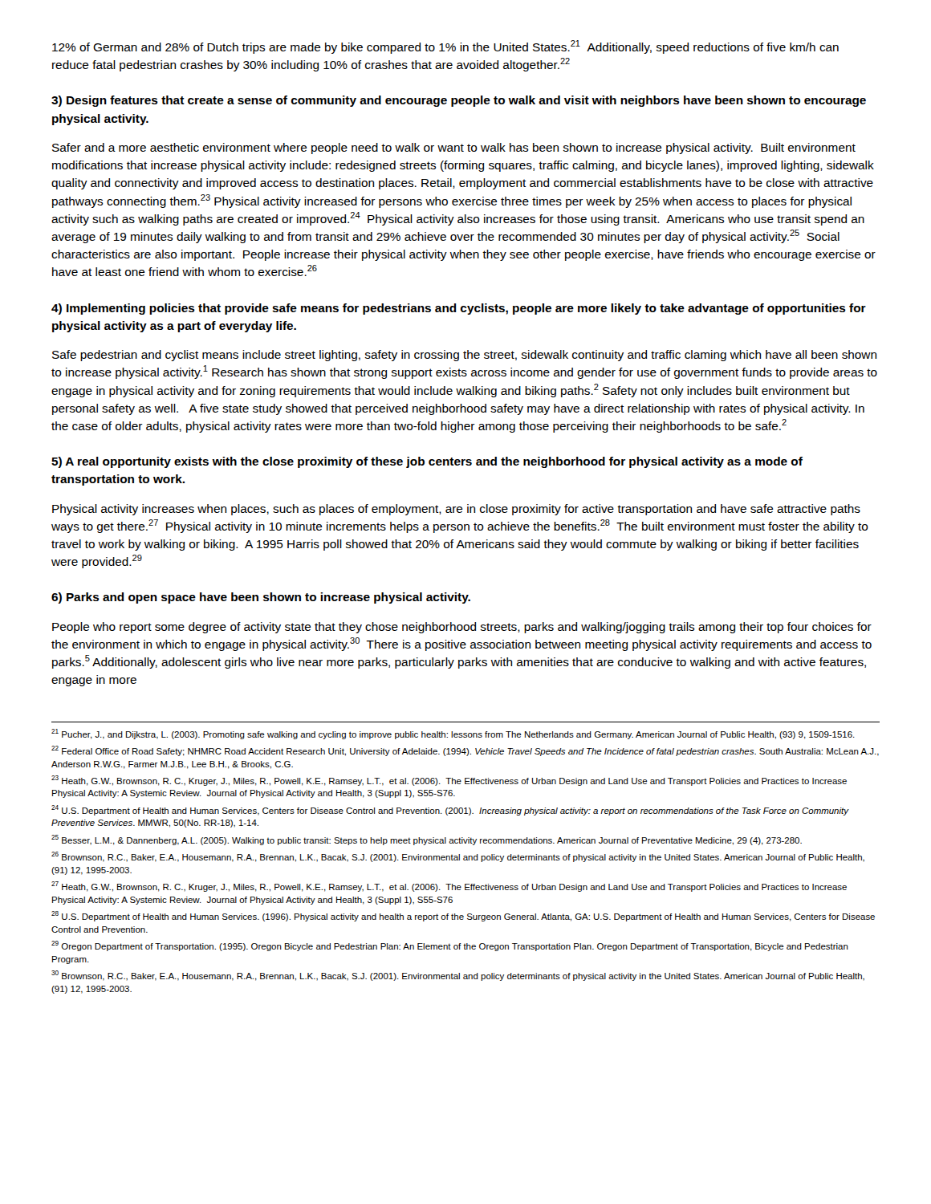12% of German and 28% of Dutch trips are made by bike compared to 1% in the United States.21 Additionally, speed reductions of five km/h can reduce fatal pedestrian crashes by 30% including 10% of crashes that are avoided altogether.22
3) Design features that create a sense of community and encourage people to walk and visit with neighbors have been shown to encourage physical activity.
Safer and a more aesthetic environment where people need to walk or want to walk has been shown to increase physical activity. Built environment modifications that increase physical activity include: redesigned streets (forming squares, traffic calming, and bicycle lanes), improved lighting, sidewalk quality and connectivity and improved access to destination places. Retail, employment and commercial establishments have to be close with attractive pathways connecting them.23 Physical activity increased for persons who exercise three times per week by 25% when access to places for physical activity such as walking paths are created or improved.24 Physical activity also increases for those using transit. Americans who use transit spend an average of 19 minutes daily walking to and from transit and 29% achieve over the recommended 30 minutes per day of physical activity.25 Social characteristics are also important. People increase their physical activity when they see other people exercise, have friends who encourage exercise or have at least one friend with whom to exercise.26
4) Implementing policies that provide safe means for pedestrians and cyclists, people are more likely to take advantage of opportunities for physical activity as a part of everyday life.
Safe pedestrian and cyclist means include street lighting, safety in crossing the street, sidewalk continuity and traffic claming which have all been shown to increase physical activity.1 Research has shown that strong support exists across income and gender for use of government funds to provide areas to engage in physical activity and for zoning requirements that would include walking and biking paths.2 Safety not only includes built environment but personal safety as well. A five state study showed that perceived neighborhood safety may have a direct relationship with rates of physical activity. In the case of older adults, physical activity rates were more than two-fold higher among those perceiving their neighborhoods to be safe.2
5) A real opportunity exists with the close proximity of these job centers and the neighborhood for physical activity as a mode of transportation to work.
Physical activity increases when places, such as places of employment, are in close proximity for active transportation and have safe attractive paths ways to get there.27 Physical activity in 10 minute increments helps a person to achieve the benefits.28 The built environment must foster the ability to travel to work by walking or biking. A 1995 Harris poll showed that 20% of Americans said they would commute by walking or biking if better facilities were provided.29
6) Parks and open space have been shown to increase physical activity.
People who report some degree of activity state that they chose neighborhood streets, parks and walking/jogging trails among their top four choices for the environment in which to engage in physical activity.30 There is a positive association between meeting physical activity requirements and access to parks.5 Additionally, adolescent girls who live near more parks, particularly parks with amenities that are conducive to walking and with active features, engage in more
21 Pucher, J., and Dijkstra, L. (2003). Promoting safe walking and cycling to improve public health: lessons from The Netherlands and Germany. American Journal of Public Health, (93) 9, 1509-1516.
22 Federal Office of Road Safety; NHMRC Road Accident Research Unit, University of Adelaide. (1994). Vehicle Travel Speeds and The Incidence of fatal pedestrian crashes. South Australia: McLean A.J., Anderson R.W.G., Farmer M.J.B., Lee B.H., & Brooks, C.G.
23 Heath, G.W., Brownson, R. C., Kruger, J., Miles, R., Powell, K.E., Ramsey, L.T., et al. (2006). The Effectiveness of Urban Design and Land Use and Transport Policies and Practices to Increase Physical Activity: A Systemic Review. Journal of Physical Activity and Health, 3 (Suppl 1), S55-S76.
24 U.S. Department of Health and Human Services, Centers for Disease Control and Prevention. (2001). Increasing physical activity: a report on recommendations of the Task Force on Community Preventive Services. MMWR, 50(No. RR-18), 1-14.
25 Besser, L.M., & Dannenberg, A.L. (2005). Walking to public transit: Steps to help meet physical activity recommendations. American Journal of Preventative Medicine, 29 (4), 273-280.
26 Brownson, R.C., Baker, E.A., Housemann, R.A., Brennan, L.K., Bacak, S.J. (2001). Environmental and policy determinants of physical activity in the United States. American Journal of Public Health, (91) 12, 1995-2003.
27 Heath, G.W., Brownson, R. C., Kruger, J., Miles, R., Powell, K.E., Ramsey, L.T., et al. (2006). The Effectiveness of Urban Design and Land Use and Transport Policies and Practices to Increase Physical Activity: A Systemic Review. Journal of Physical Activity and Health, 3 (Suppl 1), S55-S76
28 U.S. Department of Health and Human Services. (1996). Physical activity and health a report of the Surgeon General. Atlanta, GA: U.S. Department of Health and Human Services, Centers for Disease Control and Prevention.
29 Oregon Department of Transportation. (1995). Oregon Bicycle and Pedestrian Plan: An Element of the Oregon Transportation Plan. Oregon Department of Transportation, Bicycle and Pedestrian Program.
30 Brownson, R.C., Baker, E.A., Housemann, R.A., Brennan, L.K., Bacak, S.J. (2001). Environmental and policy determinants of physical activity in the United States. American Journal of Public Health, (91) 12, 1995-2003.